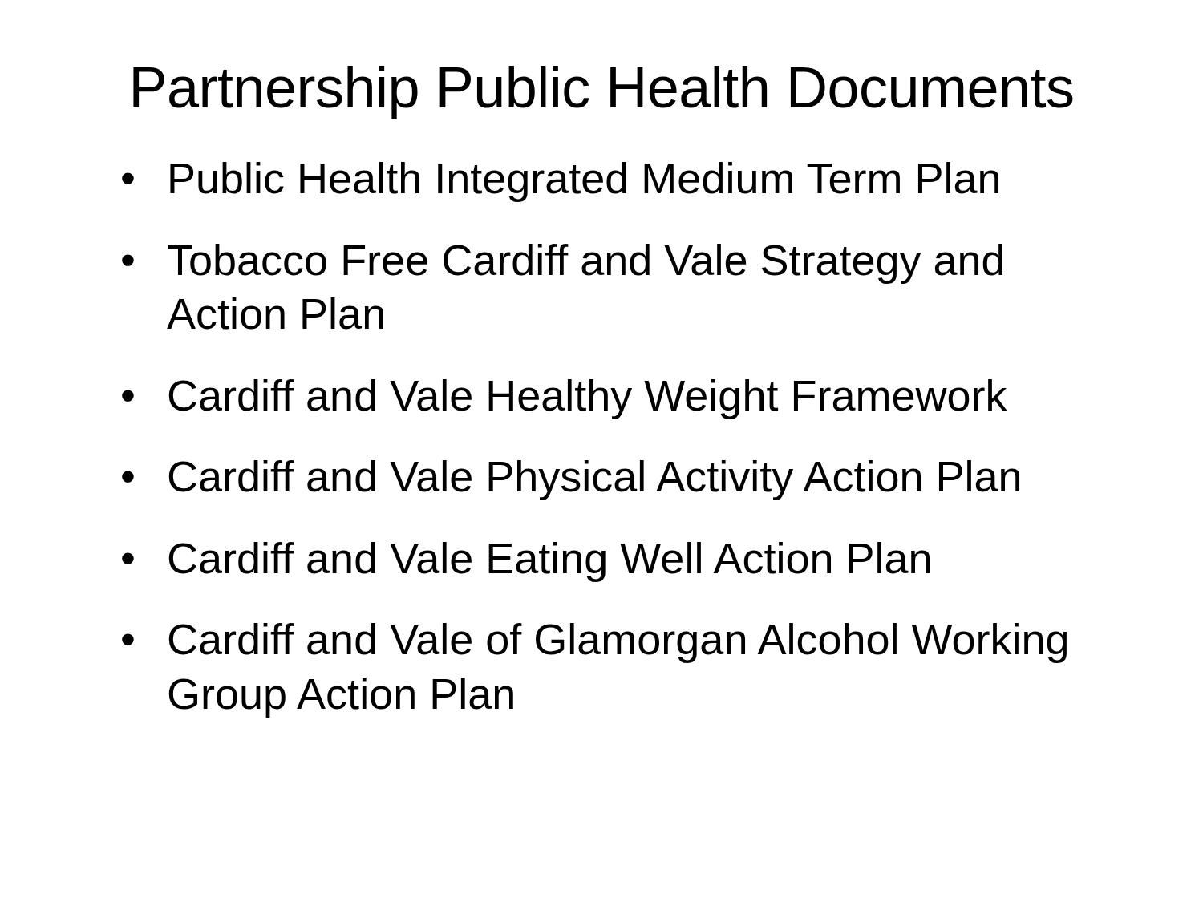Partnership Public Health Documents
Public Health Integrated Medium Term Plan
Tobacco Free Cardiff and Vale Strategy and Action Plan
Cardiff and Vale Healthy Weight Framework
Cardiff and Vale Physical Activity Action Plan
Cardiff and Vale Eating Well Action Plan
Cardiff and Vale of Glamorgan Alcohol Working Group Action Plan